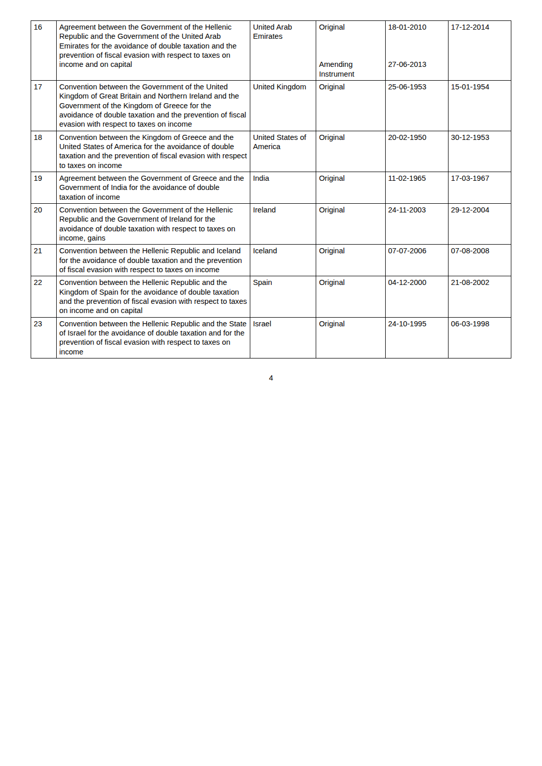| 16 | Agreement between the Government of the Hellenic Republic and the Government of the United Arab Emirates for the avoidance of double taxation and the prevention of fiscal evasion with respect to taxes on income and on capital | United Arab Emirates | Original Amending Instrument | 18-01-2010 27-06-2013 | 17-12-2014 |
| 17 | Convention between the Government of the United Kingdom of Great Britain and Northern Ireland and the Government of the Kingdom of Greece for the avoidance of double taxation and the prevention of fiscal evasion with respect to taxes on income | United Kingdom | Original | 25-06-1953 | 15-01-1954 |
| 18 | Convention between the Kingdom of Greece and the United States of America for the avoidance of double taxation and the prevention of fiscal evasion with respect to taxes on income | United States of America | Original | 20-02-1950 | 30-12-1953 |
| 19 | Agreement between the Government of Greece and the Government of India for the avoidance of double taxation of income | India | Original | 11-02-1965 | 17-03-1967 |
| 20 | Convention between the Government of the Hellenic Republic and the Government of Ireland for the avoidance of double taxation with respect to taxes on income, gains | Ireland | Original | 24-11-2003 | 29-12-2004 |
| 21 | Convention between the Hellenic Republic and Iceland for the avoidance of double taxation and the prevention of fiscal evasion with respect to taxes on income | Iceland | Original | 07-07-2006 | 07-08-2008 |
| 22 | Convention between the Hellenic Republic and the Kingdom of Spain for the avoidance of double taxation and the prevention of fiscal evasion with respect to taxes on income and on capital | Spain | Original | 04-12-2000 | 21-08-2002 |
| 23 | Convention between the Hellenic Republic and the State of Israel for the avoidance of double taxation and for the prevention of fiscal evasion with respect to taxes on income | Israel | Original | 24-10-1995 | 06-03-1998 |
4